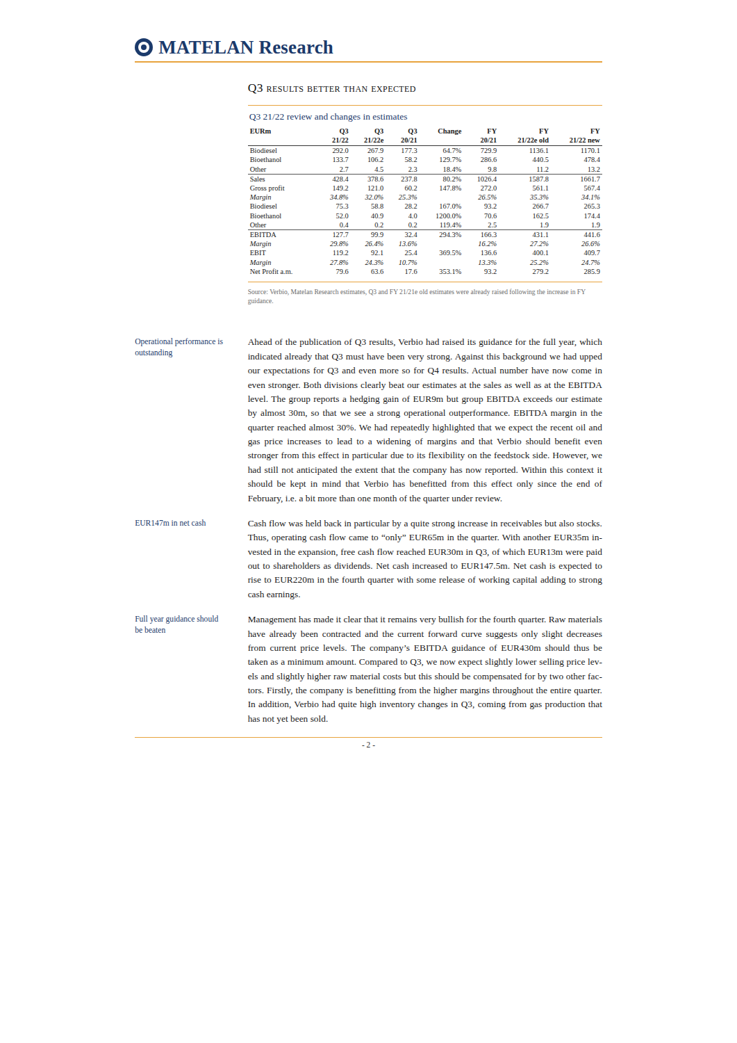MATELAN Research
Q3 results better than expected
Q3 21/22 review and changes in estimates
| EURm | Q3 | Q3 | Q3 | Change | FY | FY | FY |
| --- | --- | --- | --- | --- | --- | --- | --- |
| | 21/22 | 21/22e | 20/21 | | 20/21 | 21/22e old | 21/22 new |
| Biodiesel | 292.0 | 267.9 | 177.3 | 64.7% | 729.9 | 1136.1 | 1170.1 |
| Bioethanol | 133.7 | 106.2 | 58.2 | 129.7% | 286.6 | 440.5 | 478.4 |
| Other | 2.7 | 4.5 | 2.3 | 18.4% | 9.8 | 11.2 | 13.2 |
| Sales | 428.4 | 378.6 | 237.8 | 80.2% | 1026.4 | 1587.8 | 1661.7 |
| Gross profit | 149.2 | 121.0 | 60.2 | 147.8% | 272.0 | 561.1 | 567.4 |
| Margin | 34.8% | 32.0% | 25.3% | | 26.5% | 35.3% | 34.1% |
| Biodiesel | 75.3 | 58.8 | 28.2 | 167.0% | 93.2 | 266.7 | 265.3 |
| Bioethanol | 52.0 | 40.9 | 4.0 | 1200.0% | 70.6 | 162.5 | 174.4 |
| Other | 0.4 | 0.2 | 0.2 | 119.4% | 2.5 | 1.9 | 1.9 |
| EBITDA | 127.7 | 99.9 | 32.4 | 294.3% | 166.3 | 431.1 | 441.6 |
| Margin | 29.8% | 26.4% | 13.6% | | 16.2% | 27.2% | 26.6% |
| EBIT | 119.2 | 92.1 | 25.4 | 369.5% | 136.6 | 400.1 | 409.7 |
| Margin | 27.8% | 24.3% | 10.7% | | 13.3% | 25.2% | 24.7% |
| Net Profit a.m. | 79.6 | 63.6 | 17.6 | 353.1% | 93.2 | 279.2 | 285.9 |
Source: Verbio, Matelan Research estimates, Q3 and FY 21/21e old estimates were already raised following the increase in FY guidance.
Operational performance is outstanding
Ahead of the publication of Q3 results, Verbio had raised its guidance for the full year, which indicated already that Q3 must have been very strong. Against this background we had upped our expectations for Q3 and even more so for Q4 results. Actual number have now come in even stronger. Both divisions clearly beat our estimates at the sales as well as at the EBITDA level. The group reports a hedging gain of EUR9m but group EBITDA exceeds our estimate by almost 30m, so that we see a strong operational outperformance. EBITDA margin in the quarter reached almost 30%. We had repeatedly highlighted that we expect the recent oil and gas price increases to lead to a widening of margins and that Verbio should benefit even stronger from this effect in particular due to its flexibility on the feedstock side. However, we had still not anticipated the extent that the company has now reported. Within this context it should be kept in mind that Verbio has benefitted from this effect only since the end of February, i.e. a bit more than one month of the quarter under review.
EUR147m in net cash
Cash flow was held back in particular by a quite strong increase in receivables but also stocks. Thus, operating cash flow came to “only” EUR65m in the quarter. With another EUR35m invested in the expansion, free cash flow reached EUR30m in Q3, of which EUR13m were paid out to shareholders as dividends. Net cash increased to EUR147.5m. Net cash is expected to rise to EUR220m in the fourth quarter with some release of working capital adding to strong cash earnings.
Full year guidance should be beaten
Management has made it clear that it remains very bullish for the fourth quarter. Raw materials have already been contracted and the current forward curve suggests only slight decreases from current price levels. The company’s EBITDA guidance of EUR430m should thus be taken as a minimum amount. Compared to Q3, we now expect slightly lower selling price levels and slightly higher raw material costs but this should be compensated for by two other factors. Firstly, the company is benefitting from the higher margins throughout the entire quarter. In addition, Verbio had quite high inventory changes in Q3, coming from gas production that has not yet been sold.
- 2 -